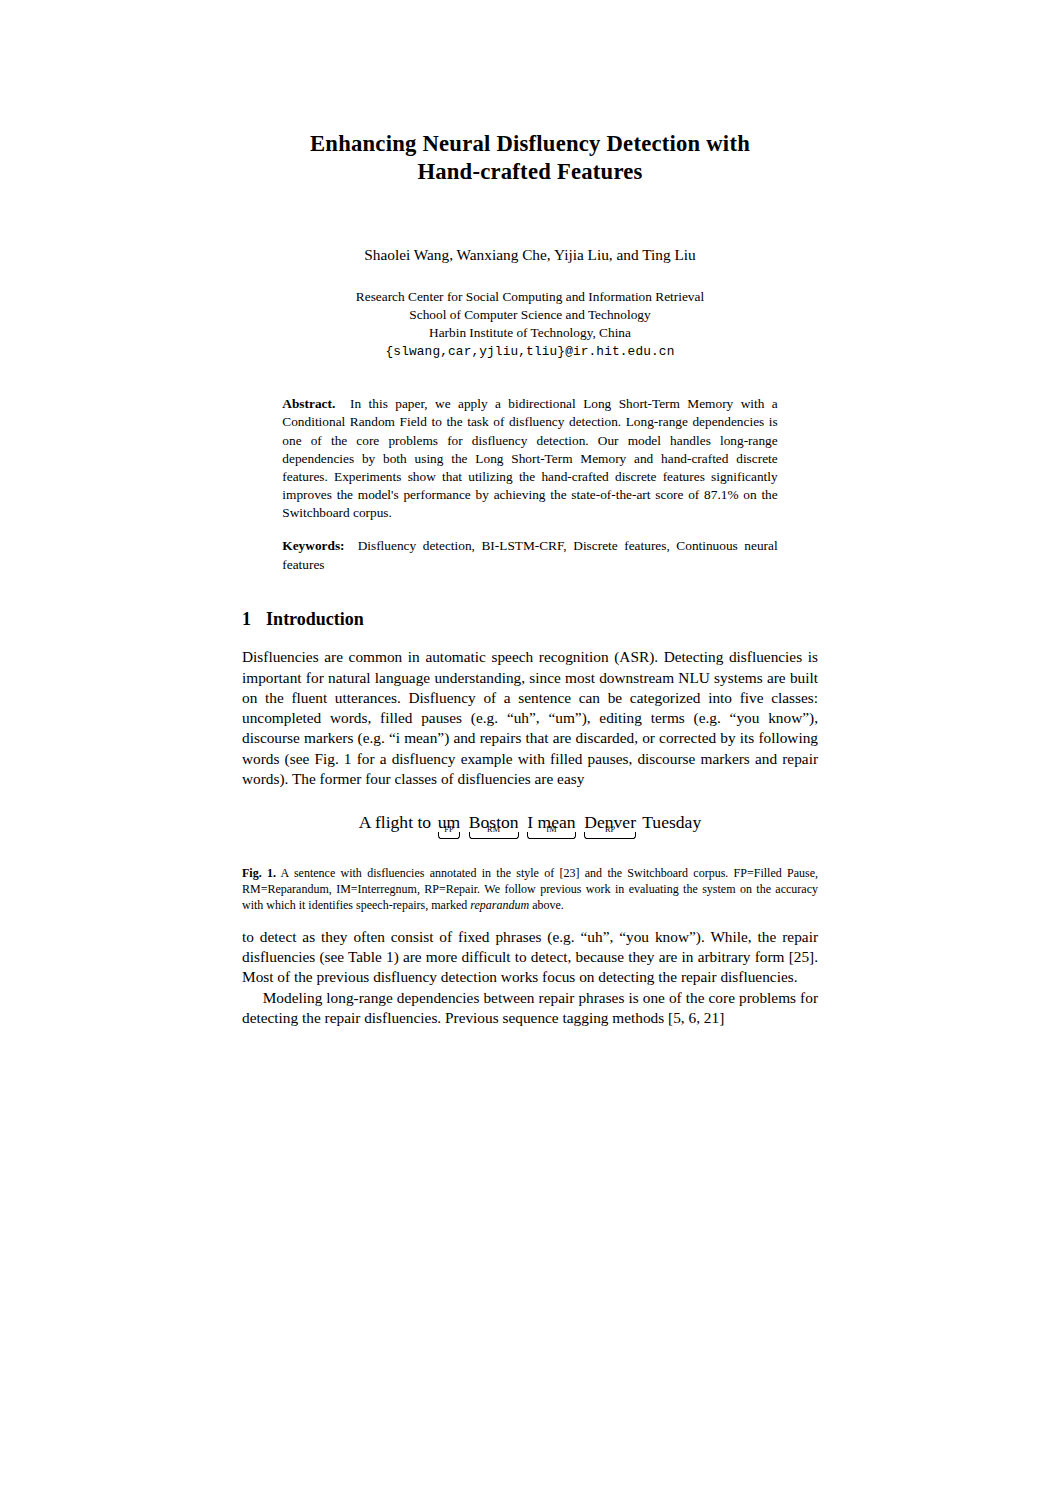Enhancing Neural Disfluency Detection with
Hand-crafted Features
Shaolei Wang, Wanxiang Che, Yijia Liu, and Ting Liu
Research Center for Social Computing and Information Retrieval
School of Computer Science and Technology
Harbin Institute of Technology, China
{slwang,car,yjliu,tliu}@ir.hit.edu.cn
Abstract. In this paper, we apply a bidirectional Long Short-Term Memory with a Conditional Random Field to the task of disfluency detection. Long-range dependencies is one of the core problems for disfluency detection. Our model handles long-range dependencies by both using the Long Short-Term Memory and hand-crafted discrete features. Experiments show that utilizing the hand-crafted discrete features significantly improves the model's performance by achieving the state-of-the-art score of 87.1% on the Switchboard corpus.
Keywords: Disfluency detection, BI-LSTM-CRF, Discrete features, Continuous neural features
1 Introduction
Disfluencies are common in automatic speech recognition (ASR). Detecting disfluencies is important for natural language understanding, since most downstream NLU systems are built on the fluent utterances. Disfluency of a sentence can be categorized into five classes: uncompleted words, filled pauses (e.g. “uh”, “um”), editing terms (e.g. “you know”), discourse markers (e.g. “i mean”) and repairs that are discarded, or corrected by its following words (see Fig. 1 for a disfluency example with filled pauses, discourse markers and repair words). The former four classes of disfluencies are easy
A flight to umFP BostonRM I meanIM DenverRP Tuesday
Fig. 1. A sentence with disfluencies annotated in the style of [23] and the Switchboard corpus. FP=Filled Pause, RM=Reparandum, IM=Interregnum, RP=Repair. We follow previous work in evaluating the system on the accuracy with which it identifies speech-repairs, marked reparandum above.
to detect as they often consist of fixed phrases (e.g. “uh”, “you know”). While, the repair disfluencies (see Table 1) are more difficult to detect, because they are in arbitrary form [25]. Most of the previous disfluency detection works focus on detecting the repair disfluencies.
Modeling long-range dependencies between repair phrases is one of the core problems for detecting the repair disfluencies. Previous sequence tagging methods [5, 6, 21]